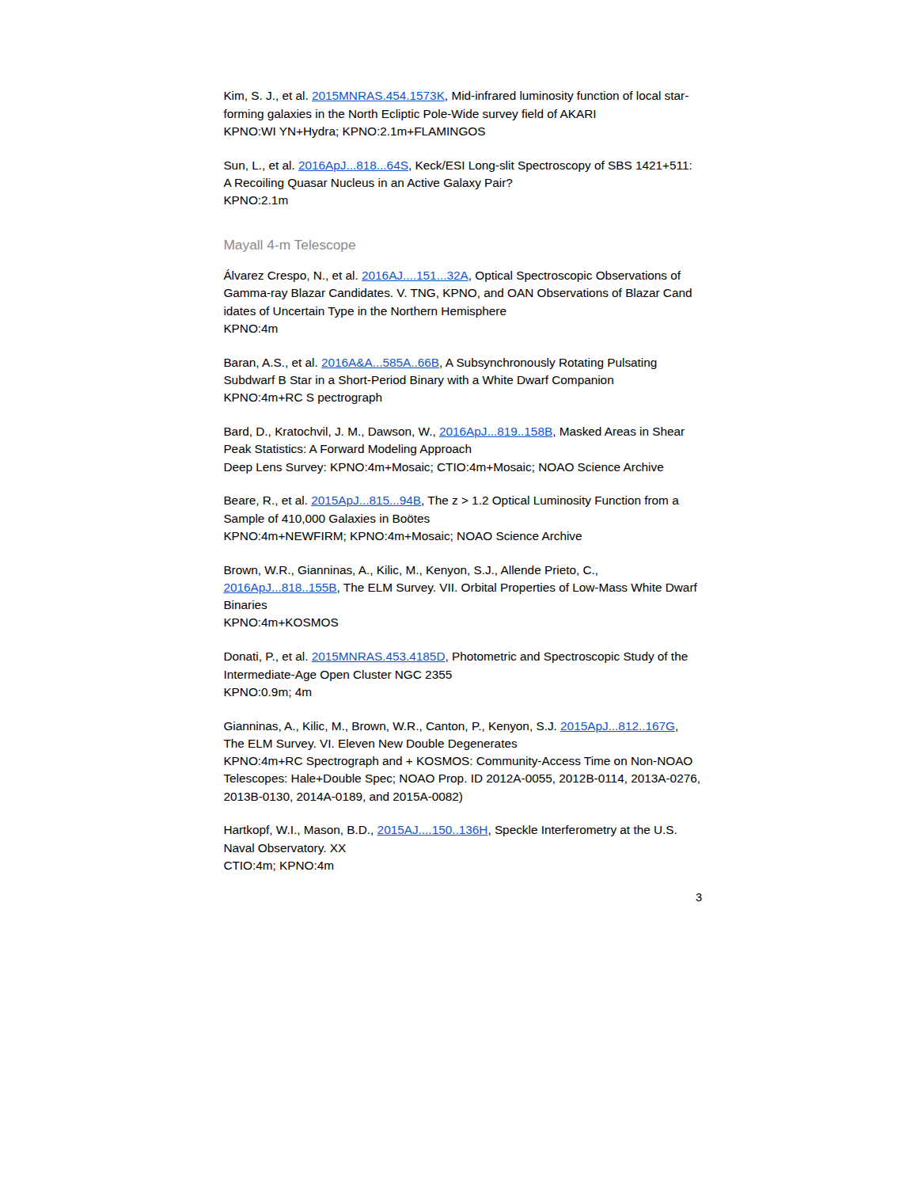Kim, S. J., et al. 2015MNRAS.454.1573K, Mid-infrared luminosity function of local star-forming galaxies in the North Ecliptic Pole-Wide survey field of AKARI
KPNO:WI YN+Hydra; KPNO:2.1m+FLAMINGOS
Sun, L., et al. 2016ApJ...818...64S, Keck/ESI Long-slit Spectroscopy of SBS 1421+511: A Recoiling Quasar Nucleus in an Active Galaxy Pair?
KPNO:2.1m
Mayall 4-m Telescope
Álvarez Crespo, N., et al. 2016AJ....151...32A, Optical Spectroscopic Observations of Gamma-ray Blazar Candidates. V. TNG, KPNO, and OAN Observations of Blazar Cand idates of Uncertain Type in the Northern Hemisphere
KPNO:4m
Baran, A.S., et al. 2016A&A...585A..66B, A Subsynchronously Rotating Pulsating Subdwarf B Star in a Short-Period Binary with a White Dwarf Companion
KPNO:4m+RC S pectrograph
Bard, D., Kratochvil, J. M., Dawson, W., 2016ApJ...819..158B, Masked Areas in Shear Peak Statistics: A Forward Modeling Approach
Deep Lens Survey: KPNO:4m+Mosaic; CTIO:4m+Mosaic; NOAO Science Archive
Beare, R., et al. 2015ApJ...815...94B, The z > 1.2 Optical Luminosity Function from a Sample of 410,000 Galaxies in Boötes
KPNO:4m+NEWFIRM; KPNO:4m+Mosaic; NOAO Science Archive
Brown, W.R., Gianninas, A., Kilic, M., Kenyon, S.J., Allende Prieto, C., 2016ApJ...818..155B, The ELM Survey. VII. Orbital Properties of Low-Mass White Dwarf Binaries
KPNO:4m+KOSMOS
Donati, P., et al. 2015MNRAS.453.4185D, Photometric and Spectroscopic Study of the Intermediate-Age Open Cluster NGC 2355
KPNO:0.9m; 4m
Gianninas, A., Kilic, M., Brown, W.R., Canton, P., Kenyon, S.J. 2015ApJ...812..167G, The ELM Survey. VI. Eleven New Double Degenerates
KPNO:4m+RC Spectrograph and + KOSMOS: Community-Access Time on Non-NOAO Telescopes: Hale+Double Spec; NOAO Prop. ID 2012A-0055, 2012B-0114, 2013A-0276, 2013B-0130, 2014A-0189, and 2015A-0082)
Hartkopf, W.I., Mason, B.D., 2015AJ....150..136H, Speckle Interferometry at the U.S. Naval Observatory. XX
CTIO:4m; KPNO:4m
3